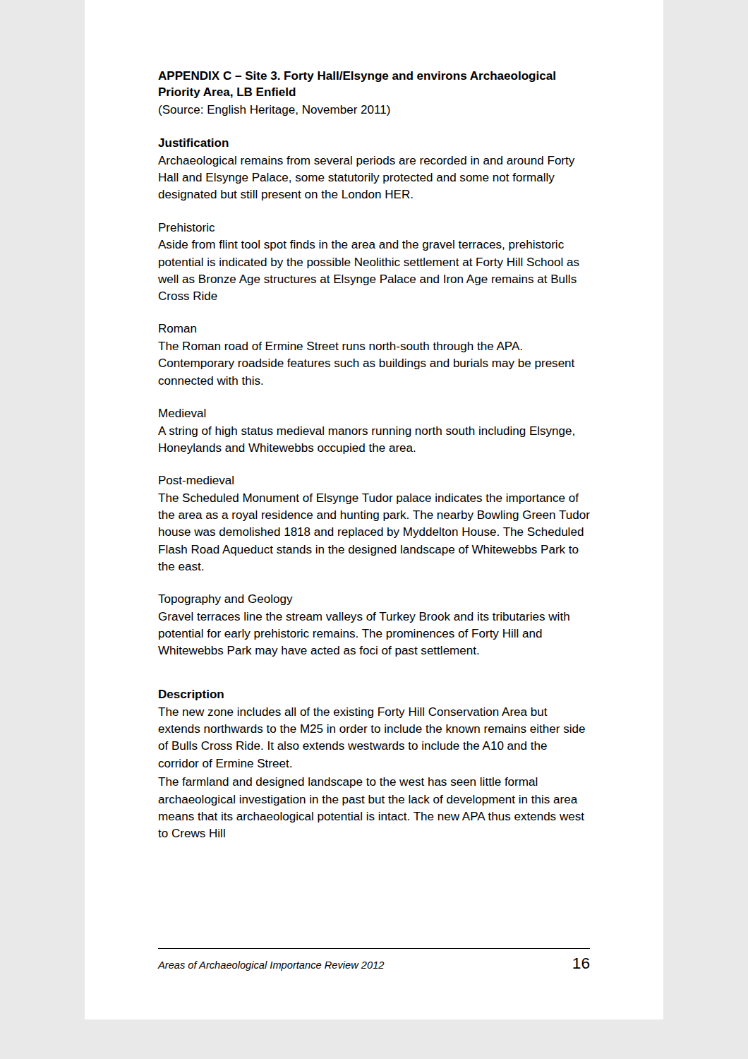APPENDIX C – Site 3. Forty Hall/Elsynge and environs Archaeological Priority Area, LB Enfield
(Source: English Heritage, November 2011)
Justification
Archaeological remains from several periods are recorded in and around Forty Hall and Elsynge Palace, some statutorily protected and some not formally designated but still present on the London HER.
Prehistoric
Aside from flint tool spot finds in the area and the gravel terraces, prehistoric potential is indicated by the possible Neolithic settlement at Forty Hill School as well as Bronze Age structures at Elsynge Palace and Iron Age remains at Bulls Cross Ride
Roman
The Roman road of Ermine Street runs north-south through the APA. Contemporary roadside features such as buildings and burials may be present connected with this.
Medieval
A string of high status medieval manors running north south including Elsynge, Honeylands and Whitewebbs occupied the area.
Post-medieval
The Scheduled Monument of Elsynge Tudor palace indicates the importance of the area as a royal residence and hunting park. The nearby Bowling Green Tudor house was demolished 1818 and replaced by Myddelton House. The Scheduled Flash Road Aqueduct stands in the designed landscape of Whitewebbs Park to the east.
Topography and Geology
Gravel terraces line the stream valleys of Turkey Brook and its tributaries with potential for early prehistoric remains. The prominences of Forty Hill and Whitewebbs Park may have acted as foci of past settlement.
Description
The new zone includes all of the existing Forty Hill Conservation Area but extends northwards to the M25 in order to include the known remains either side of Bulls Cross Ride. It also extends westwards to include the A10 and the corridor of Ermine Street.
The farmland and designed landscape to the west has seen little formal archaeological investigation in the past but the lack of development in this area means that its archaeological potential is intact. The new APA thus extends west to Crews Hill
Areas of Archaeological Importance Review 2012 16